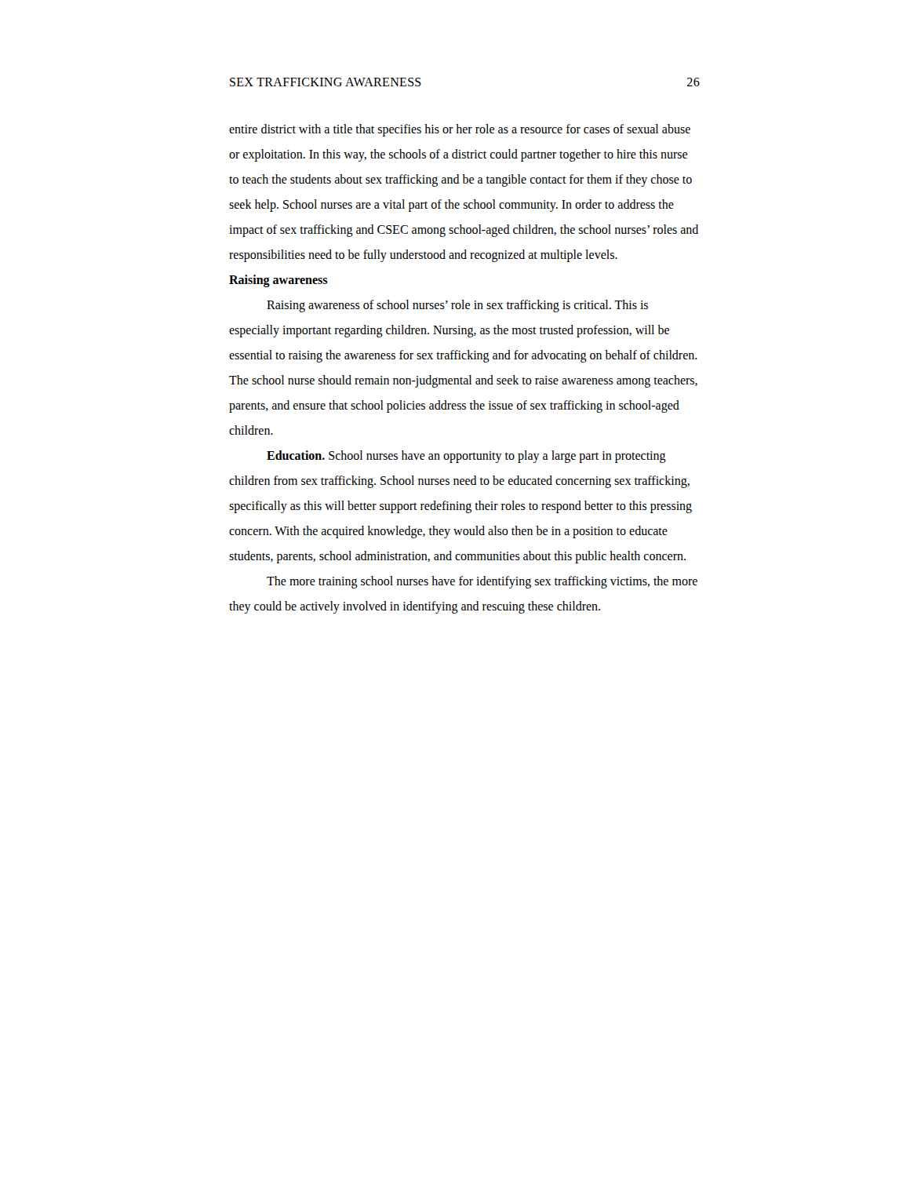Sex Trafficking Awareness 26
entire district with a title that specifies his or her role as a resource for cases of sexual abuse or exploitation. In this way, the schools of a district could partner together to hire this nurse to teach the students about sex trafficking and be a tangible contact for them if they chose to seek help. School nurses are a vital part of the school community. In order to address the impact of sex trafficking and CSEC among school-aged children, the school nurses’ roles and responsibilities need to be fully understood and recognized at multiple levels.
Raising awareness
Raising awareness of school nurses’ role in sex trafficking is critical. This is especially important regarding children. Nursing, as the most trusted profession, will be essential to raising the awareness for sex trafficking and for advocating on behalf of children. The school nurse should remain non-judgmental and seek to raise awareness among teachers, parents, and ensure that school policies address the issue of sex trafficking in school-aged children.
Education. School nurses have an opportunity to play a large part in protecting children from sex trafficking. School nurses need to be educated concerning sex trafficking, specifically as this will better support redefining their roles to respond better to this pressing concern. With the acquired knowledge, they would also then be in a position to educate students, parents, school administration, and communities about this public health concern.
The more training school nurses have for identifying sex trafficking victims, the more they could be actively involved in identifying and rescuing these children.